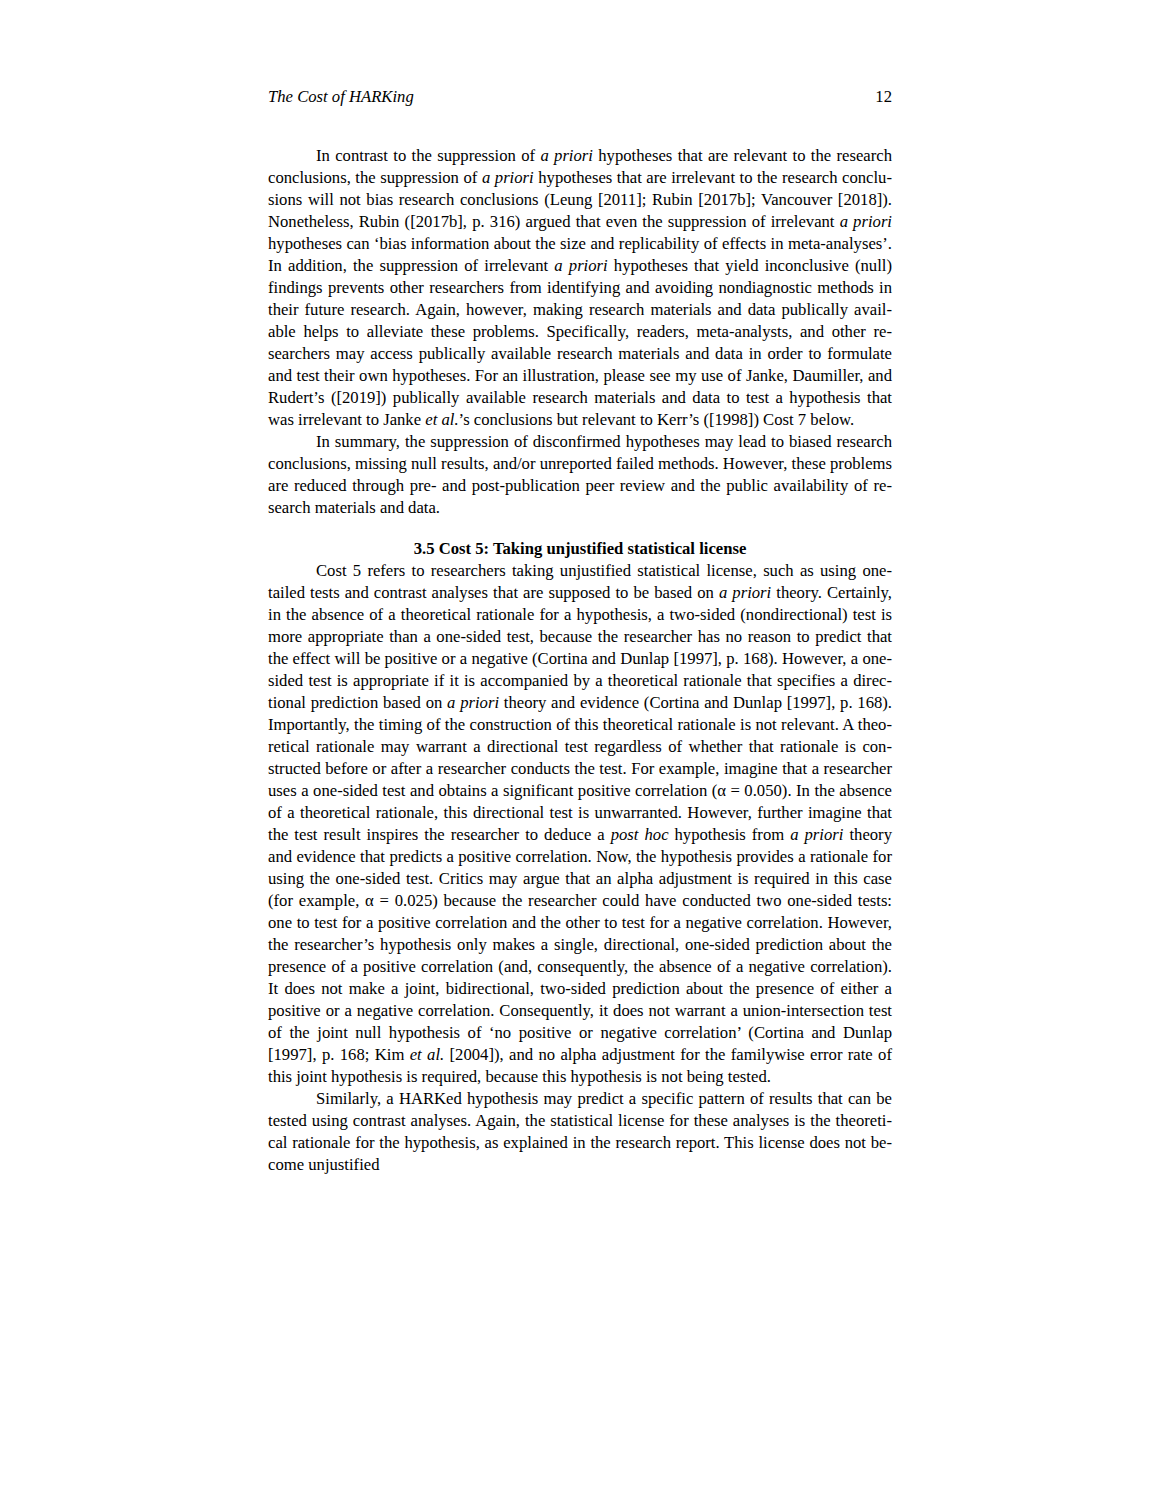The Cost of HARKing 12
In contrast to the suppression of a priori hypotheses that are relevant to the research conclusions, the suppression of a priori hypotheses that are irrelevant to the research conclusions will not bias research conclusions (Leung [2011]; Rubin [2017b]; Vancouver [2018]). Nonetheless, Rubin ([2017b], p. 316) argued that even the suppression of irrelevant a priori hypotheses can ‘bias information about the size and replicability of effects in meta-analyses’. In addition, the suppression of irrelevant a priori hypotheses that yield inconclusive (null) findings prevents other researchers from identifying and avoiding nondiagnostic methods in their future research. Again, however, making research materials and data publically available helps to alleviate these problems. Specifically, readers, meta-analysts, and other researchers may access publically available research materials and data in order to formulate and test their own hypotheses. For an illustration, please see my use of Janke, Daumiller, and Rudert’s ([2019]) publically available research materials and data to test a hypothesis that was irrelevant to Janke et al.’s conclusions but relevant to Kerr’s ([1998]) Cost 7 below.
In summary, the suppression of disconfirmed hypotheses may lead to biased research conclusions, missing null results, and/or unreported failed methods. However, these problems are reduced through pre- and post-publication peer review and the public availability of research materials and data.
3.5 Cost 5: Taking unjustified statistical license
Cost 5 refers to researchers taking unjustified statistical license, such as using one-tailed tests and contrast analyses that are supposed to be based on a priori theory. Certainly, in the absence of a theoretical rationale for a hypothesis, a two-sided (nondirectional) test is more appropriate than a one-sided test, because the researcher has no reason to predict that the effect will be positive or a negative (Cortina and Dunlap [1997], p. 168). However, a one-sided test is appropriate if it is accompanied by a theoretical rationale that specifies a directional prediction based on a priori theory and evidence (Cortina and Dunlap [1997], p. 168). Importantly, the timing of the construction of this theoretical rationale is not relevant. A theoretical rationale may warrant a directional test regardless of whether that rationale is constructed before or after a researcher conducts the test. For example, imagine that a researcher uses a one-sided test and obtains a significant positive correlation (α = 0.050). In the absence of a theoretical rationale, this directional test is unwarranted. However, further imagine that the test result inspires the researcher to deduce a post hoc hypothesis from a priori theory and evidence that predicts a positive correlation. Now, the hypothesis provides a rationale for using the one-sided test. Critics may argue that an alpha adjustment is required in this case (for example, α = 0.025) because the researcher could have conducted two one-sided tests: one to test for a positive correlation and the other to test for a negative correlation. However, the researcher’s hypothesis only makes a single, directional, one-sided prediction about the presence of a positive correlation (and, consequently, the absence of a negative correlation). It does not make a joint, bidirectional, two-sided prediction about the presence of either a positive or a negative correlation. Consequently, it does not warrant a union-intersection test of the joint null hypothesis of ‘no positive or negative correlation’ (Cortina and Dunlap [1997], p. 168; Kim et al. [2004]), and no alpha adjustment for the familywise error rate of this joint hypothesis is required, because this hypothesis is not being tested.
Similarly, a HARKed hypothesis may predict a specific pattern of results that can be tested using contrast analyses. Again, the statistical license for these analyses is the theoretical rationale for the hypothesis, as explained in the research report. This license does not become unjustified